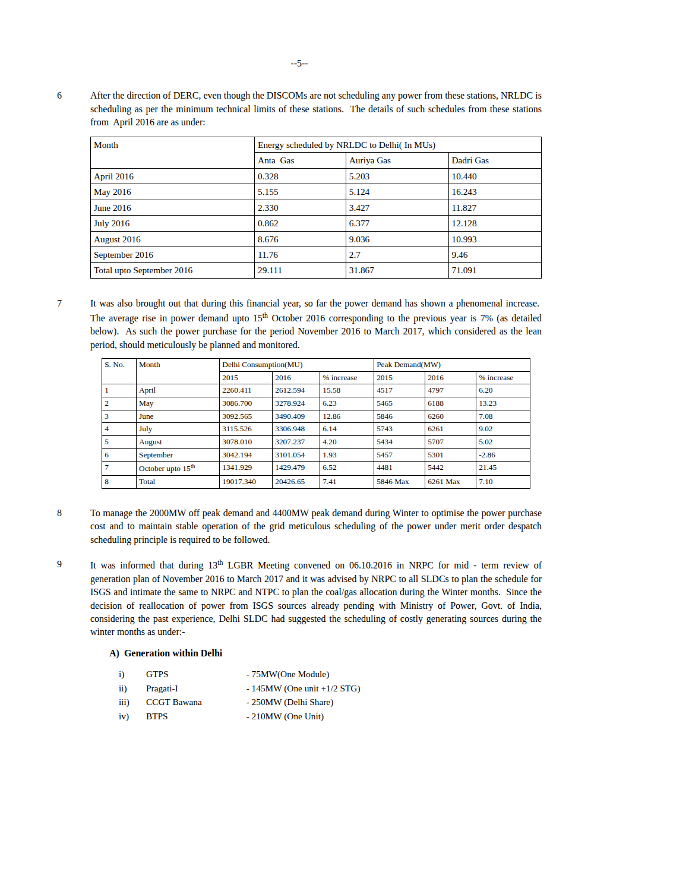--5--
6
After the direction of DERC, even though the DISCOMs are not scheduling any power from these stations, NRLDC is scheduling as per the minimum technical limits of these stations. The details of such schedules from these stations from April 2016 are as under:
| Month | Energy scheduled by NRLDC to Delhi( In MUs) |
| Anta Gas | Auriya Gas | Dadri Gas |
| April 2016 | 0.328 | 5.203 | 10.440 |
| May 2016 | 5.155 | 5.124 | 16.243 |
| June 2016 | 2.330 | 3.427 | 11.827 |
| July 2016 | 0.862 | 6.377 | 12.128 |
| August 2016 | 8.676 | 9.036 | 10.993 |
| September 2016 | 11.76 | 2.7 | 9.46 |
| Total upto September 2016 | 29.111 | 31.867 | 71.091 |
7
It was also brought out that during this financial year, so far the power demand has shown a phenomenal increase. The average rise in power demand upto 15th October 2016 corresponding to the previous year is 7% (as detailed below). As such the power purchase for the period November 2016 to March 2017, which considered as the lean period, should meticulously be planned and monitored.
| S. No. | Month | Delhi Consumption(MU) | Peak Demand(MW) |
| 2015 | 2016 | % increase | 2015 | 2016 | % increase |
| 1 | April | 2260.411 | 2612.594 | 15.58 | 4517 | 4797 | 6.20 |
| 2 | May | 3086.700 | 3278.924 | 6.23 | 5465 | 6188 | 13.23 |
| 3 | June | 3092.565 | 3490.409 | 12.86 | 5846 | 6260 | 7.08 |
| 4 | July | 3115.526 | 3306.948 | 6.14 | 5743 | 6261 | 9.02 |
| 5 | August | 3078.010 | 3207.237 | 4.20 | 5434 | 5707 | 5.02 |
| 6 | September | 3042.194 | 3101.054 | 1.93 | 5457 | 5301 | -2.86 |
| 7 | October upto 15 th | 1341.929 | 1429.479 | 6.52 | 4481 | 5442 | 21.45 |
| 8 | Total | 19017.340 | 20426.65 | 7.41 | 5846 Max | 6261 Max | 7.10 |
8
To manage the 2000MW off peak demand and 4400MW peak demand during Winter to optimise the power purchase cost and to maintain stable operation of the grid meticulous scheduling of the power under merit order despatch scheduling principle is required to be followed.
9
It was informed that during 13th LGBR Meeting convened on 06.10.2016 in NRPC for mid - term review of generation plan of November 2016 to March 2017 and it was advised by NRPC to all SLDCs to plan the schedule for ISGS and intimate the same to NRPC and NTPC to plan the coal/gas allocation during the Winter months. Since the decision of reallocation of power from ISGS sources already pending with Ministry of Power, Govt. of India, considering the past experience, Delhi SLDC had suggested the scheduling of costly generating sources during the winter months as under:-
A) Generation within Delhi
| i) | GTPS | - 75MW(One Module) |
| ii) | Pragati-I | - 145MW (One unit +1/2 STG) |
| iii) | CCGT Bawana | - 250MW (Delhi Share) |
| iv) | BTPS | - 210MW (One Unit) |